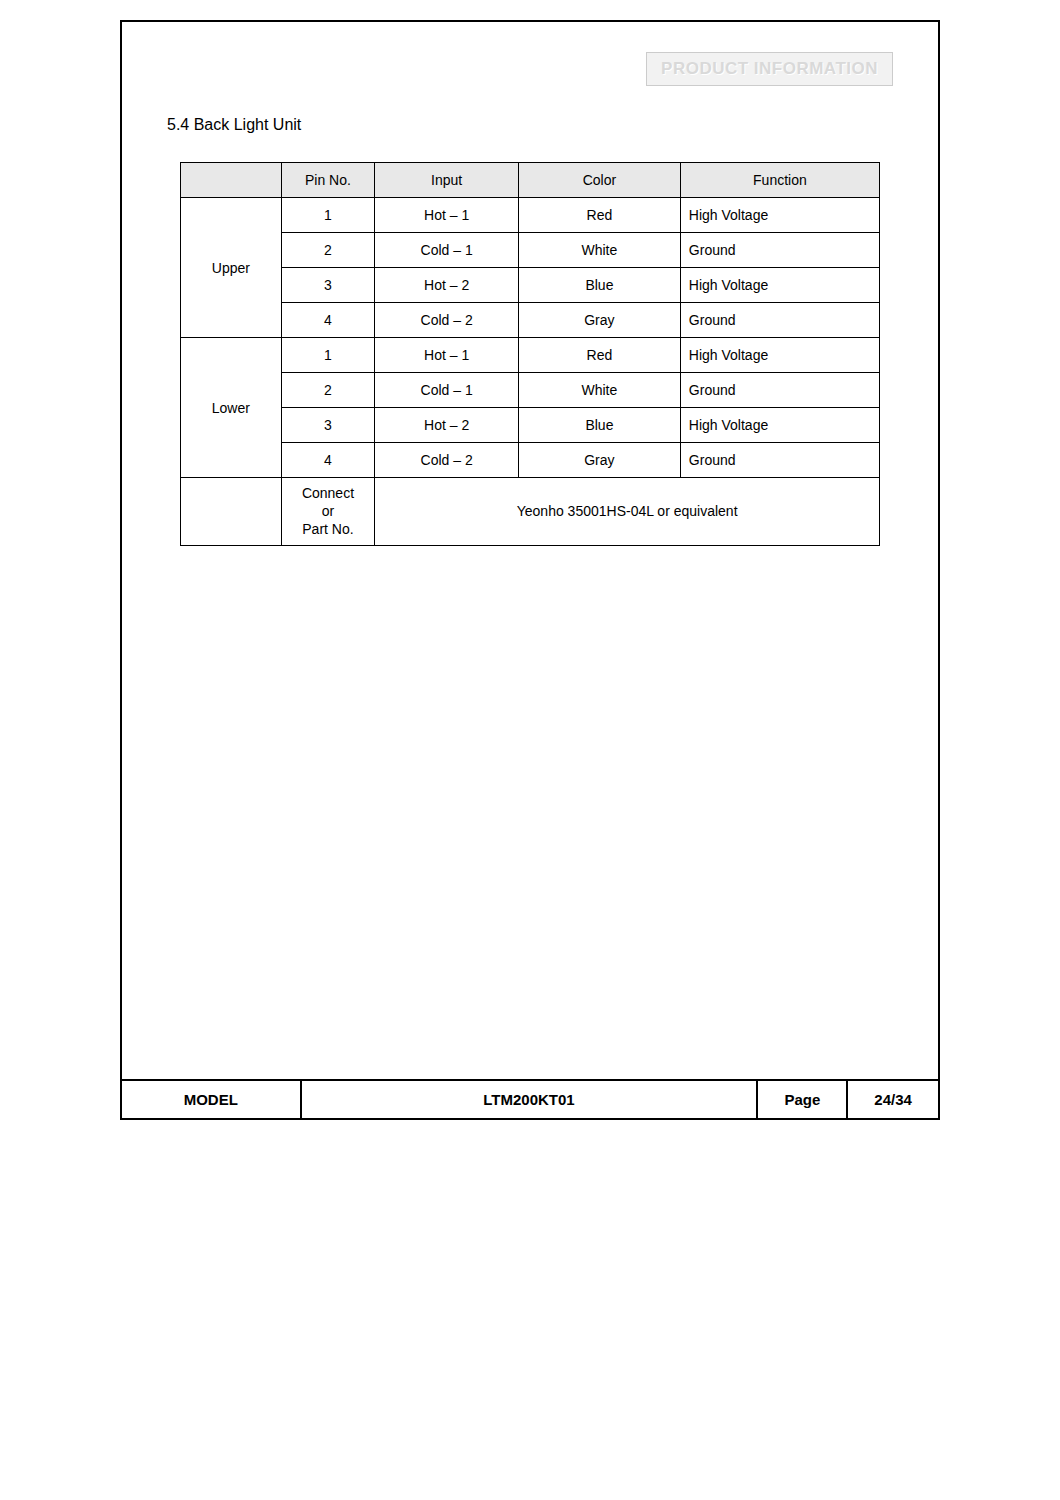PRODUCT INFORMATION
5.4 Back Light Unit
| | Pin No. | Input | Color | Function |
| --- | --- | --- | --- | --- |
| Upper | 1 | Hot – 1 | Red | High Voltage |
| 2 | Cold – 1 | White | Ground |
| 3 | Hot – 2 | Blue | High Voltage |
| 4 | Cold – 2 | Gray | Ground |
| Lower | 1 | Hot – 1 | Red | High Voltage |
| 2 | Cold – 1 | White | Ground |
| 3 | Hot – 2 | Blue | High Voltage |
| 4 | Cold – 2 | Gray | Ground |
| | Connect or Part No. | Yeonho 35001HS-04L or equivalent |
MODEL
LTM200KT01
Page
24/34